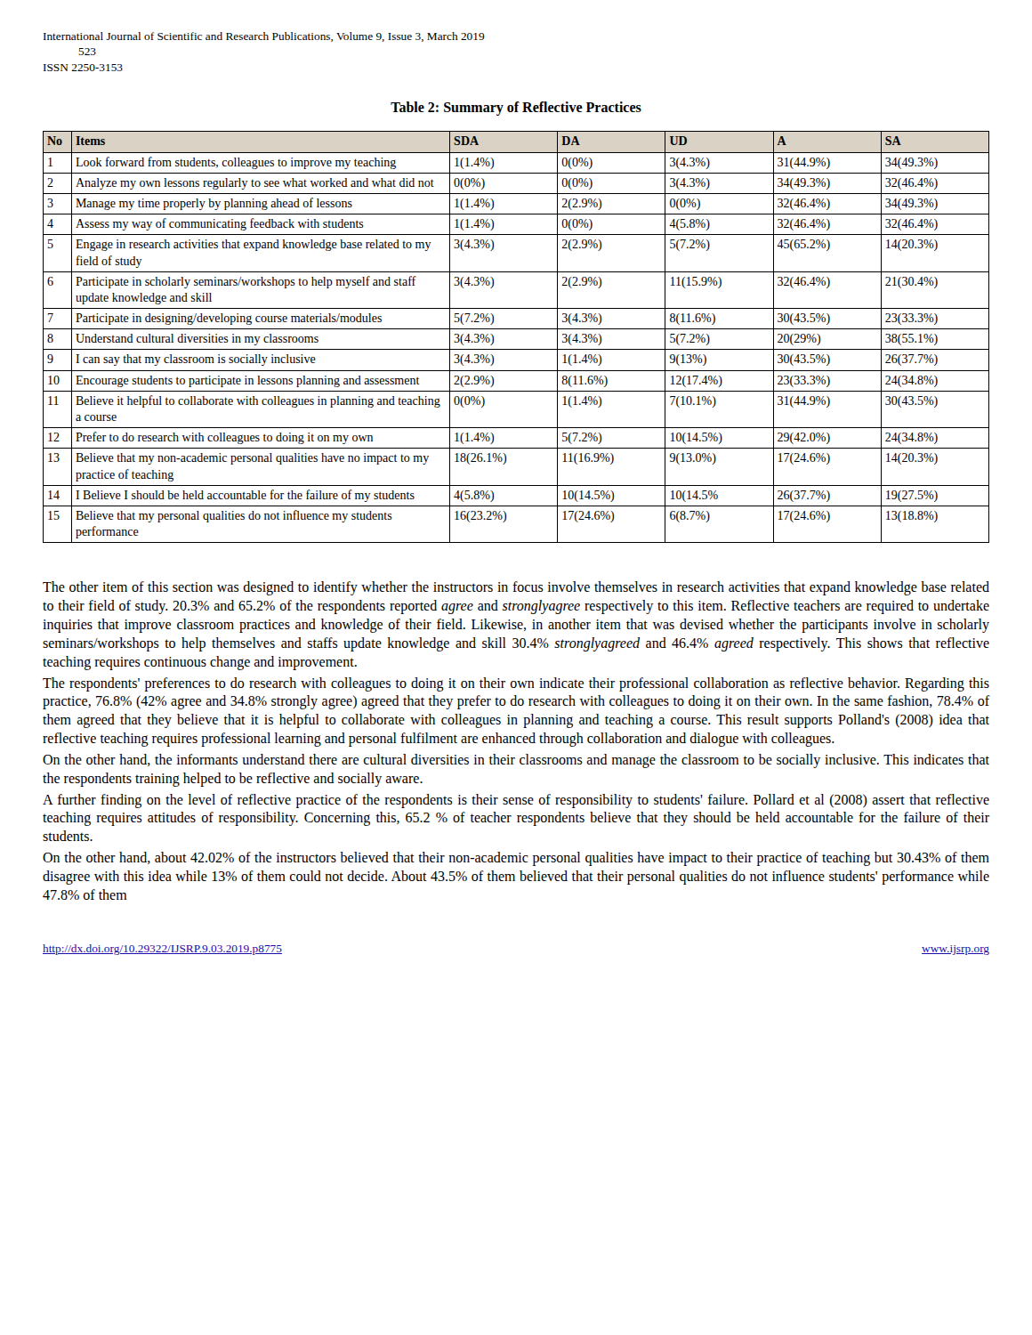International Journal of Scientific and Research Publications, Volume 9, Issue 3, March 2019 523 ISSN 2250-3153
Table 2: Summary of Reflective Practices
| No | Items | SDA | DA | UD | A | SA |
| --- | --- | --- | --- | --- | --- | --- |
| 1 | Look forward from students, colleagues to improve my teaching | 1(1.4%) | 0(0%) | 3(4.3%) | 31(44.9%) | 34(49.3%) |
| 2 | Analyze my own lessons regularly to see what worked and what did not | 0(0%) | 0(0%) | 3(4.3%) | 34(49.3%) | 32(46.4%) |
| 3 | Manage my time properly by planning ahead of lessons | 1(1.4%) | 2(2.9%) | 0(0%) | 32(46.4%) | 34(49.3%) |
| 4 | Assess my way of communicating feedback with students | 1(1.4%) | 0(0%) | 4(5.8%) | 32(46.4%) | 32(46.4%) |
| 5 | Engage in research activities that expand knowledge base related to my field of study | 3(4.3%) | 2(2.9%) | 5(7.2%) | 45(65.2%) | 14(20.3%) |
| 6 | Participate in scholarly seminars/workshops to help myself and staff update knowledge and skill | 3(4.3%) | 2(2.9%) | 11(15.9%) | 32(46.4%) | 21(30.4%) |
| 7 | Participate in designing/developing course materials/modules | 5(7.2%) | 3(4.3%) | 8(11.6%) | 30(43.5%) | 23(33.3%) |
| 8 | Understand cultural diversities in my classrooms | 3(4.3%) | 3(4.3%) | 5(7.2%) | 20(29%) | 38(55.1%) |
| 9 | I can say that my classroom is socially inclusive | 3(4.3%) | 1(1.4%) | 9(13%) | 30(43.5%) | 26(37.7%) |
| 10 | Encourage students to participate in lessons planning and assessment | 2(2.9%) | 8(11.6%) | 12(17.4%) | 23(33.3%) | 24(34.8%) |
| 11 | Believe it helpful to collaborate with colleagues in planning and teaching a course | 0(0%) | 1(1.4%) | 7(10.1%) | 31(44.9%) | 30(43.5%) |
| 12 | Prefer to do research with colleagues to doing it on my own | 1(1.4%) | 5(7.2%) | 10(14.5%) | 29(42.0%) | 24(34.8%) |
| 13 | Believe that my non-academic personal qualities have no impact to my practice of teaching | 18(26.1%) | 11(16.9%) | 9(13.0%) | 17(24.6%) | 14(20.3%) |
| 14 | I Believe I should be held accountable for the failure of my students | 4(5.8%) | 10(14.5%) | 10(14.5% | 26(37.7%) | 19(27.5%) |
| 15 | Believe that my personal qualities do not influence my students performance | 16(23.2%) | 17(24.6%) | 6(8.7%) | 17(24.6%) | 13(18.8%) |
The other item of this section was designed to identify whether the instructors in focus involve themselves in research activities that expand knowledge base related to their field of study. 20.3% and 65.2% of the respondents reported agree and stronglyagree respectively to this item. Reflective teachers are required to undertake inquiries that improve classroom practices and knowledge of their field. Likewise, in another item that was devised whether the participants involve in scholarly seminars/workshops to help themselves and staffs update knowledge and skill 30.4% stronglyagreed and 46.4% agreed respectively. This shows that reflective teaching requires continuous change and improvement.
The respondents' preferences to do research with colleagues to doing it on their own indicate their professional collaboration as reflective behavior. Regarding this practice, 76.8% (42% agree and 34.8% strongly agree) agreed that they prefer to do research with colleagues to doing it on their own. In the same fashion, 78.4% of them agreed that they believe that it is helpful to collaborate with colleagues in planning and teaching a course. This result supports Polland's (2008) idea that reflective teaching requires professional learning and personal fulfilment are enhanced through collaboration and dialogue with colleagues.
On the other hand, the informants understand there are cultural diversities in their classrooms and manage the classroom to be socially inclusive. This indicates that the respondents training helped to be reflective and socially aware.
A further finding on the level of reflective practice of the respondents is their sense of responsibility to students' failure. Pollard et al (2008) assert that reflective teaching requires attitudes of responsibility. Concerning this, 65.2 % of teacher respondents believe that they should be held accountable for the failure of their students.
On the other hand, about 42.02% of the instructors believed that their non-academic personal qualities have impact to their practice of teaching but 30.43% of them disagree with this idea while 13% of them could not decide. About 43.5% of them believed that their personal qualities do not influence students' performance while 47.8% of them
http://dx.doi.org/10.29322/IJSRP.9.03.2019.p8775
www.ijsrp.org